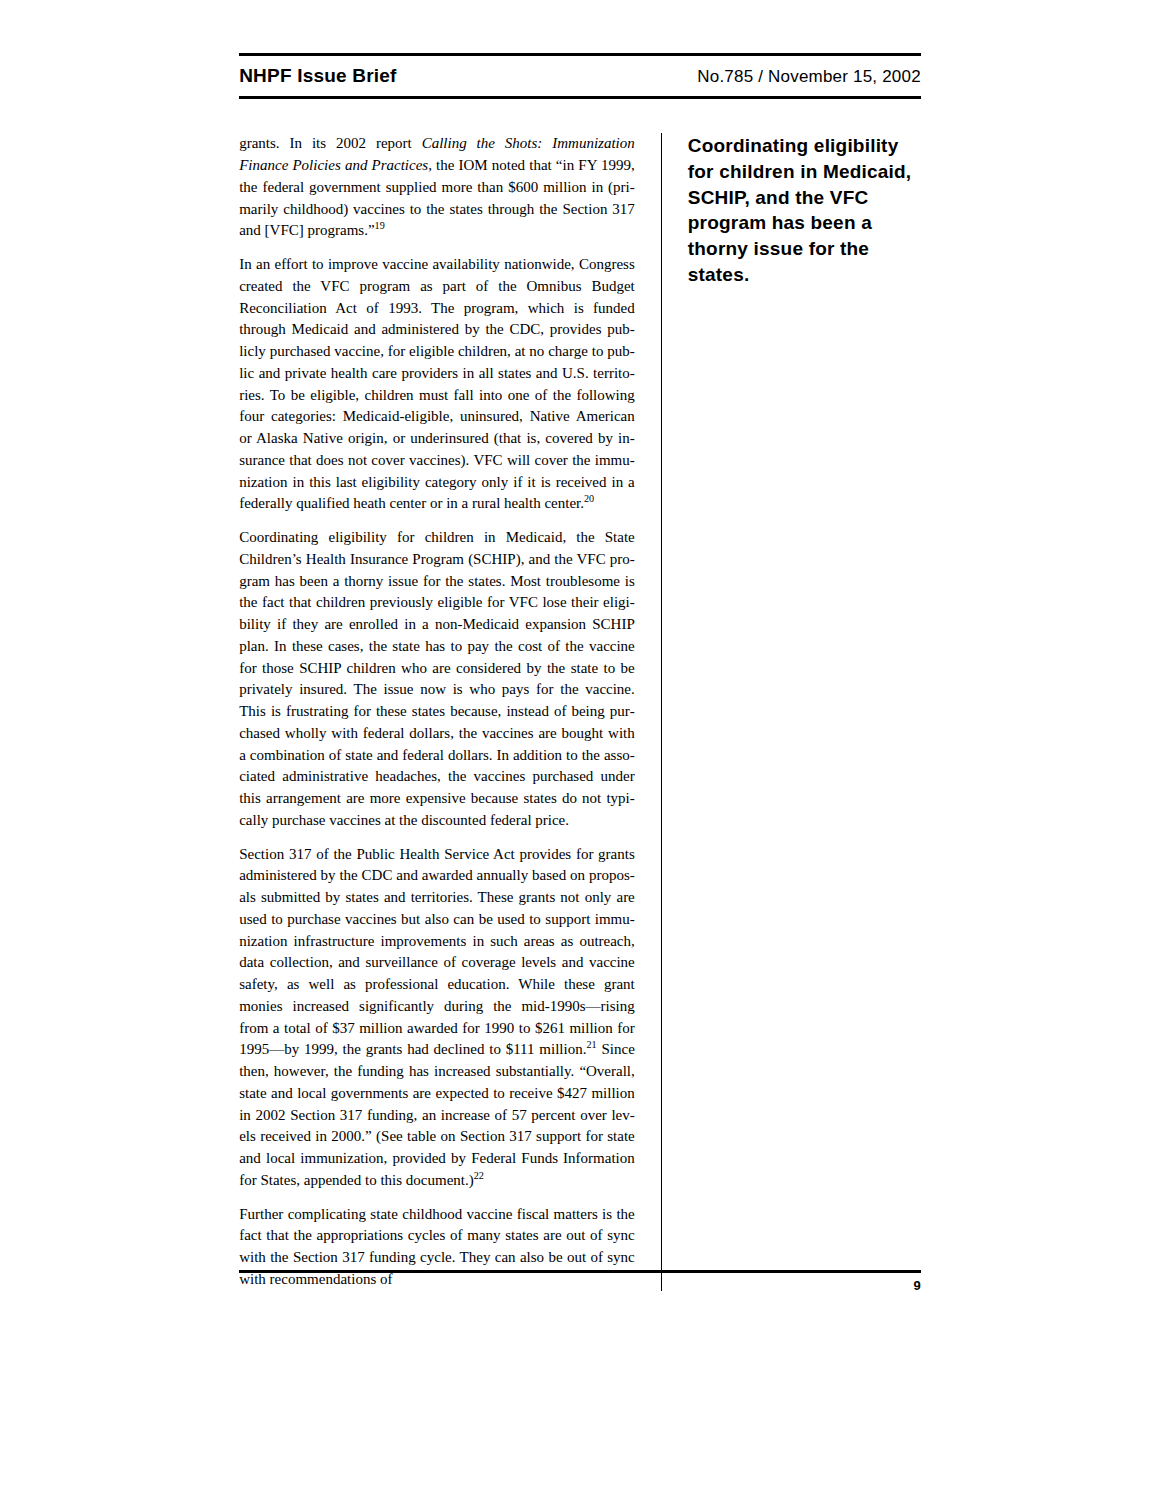NHPF Issue Brief
No.785 / November 15, 2002
grants. In its 2002 report Calling the Shots: Immunization Finance Policies and Practices, the IOM noted that “in FY 1999, the federal government supplied more than $600 million in (primarily childhood) vaccines to the states through the Section 317 and [VFC] programs.”19
In an effort to improve vaccine availability nationwide, Congress created the VFC program as part of the Omnibus Budget Reconciliation Act of 1993. The program, which is funded through Medicaid and administered by the CDC, provides publicly purchased vaccine, for eligible children, at no charge to public and private health care providers in all states and U.S. territories. To be eligible, children must fall into one of the following four categories: Medicaid-eligible, uninsured, Native American or Alaska Native origin, or underinsured (that is, covered by insurance that does not cover vaccines). VFC will cover the immunization in this last eligibility category only if it is received in a federally qualified heath center or in a rural health center.20
Coordinating eligibility for children in Medicaid, the State Children’s Health Insurance Program (SCHIP), and the VFC program has been a thorny issue for the states. Most troublesome is the fact that children previously eligible for VFC lose their eligibility if they are enrolled in a non-Medicaid expansion SCHIP plan. In these cases, the state has to pay the cost of the vaccine for those SCHIP children who are considered by the state to be privately insured. The issue now is who pays for the vaccine. This is frustrating for these states because, instead of being purchased wholly with federal dollars, the vaccines are bought with a combination of state and federal dollars. In addition to the associated administrative headaches, the vaccines purchased under this arrangement are more expensive because states do not typically purchase vaccines at the discounted federal price.
Section 317 of the Public Health Service Act provides for grants administered by the CDC and awarded annually based on proposals submitted by states and territories. These grants not only are used to purchase vaccines but also can be used to support immunization infrastructure improvements in such areas as outreach, data collection, and surveillance of coverage levels and vaccine safety, as well as professional education. While these grant monies increased significantly during the mid-1990s—rising from a total of $37 million awarded for 1990 to $261 million for 1995—by 1999, the grants had declined to $111 million.21 Since then, however, the funding has increased substantially. “Overall, state and local governments are expected to receive $427 million in 2002 Section 317 funding, an increase of 57 percent over levels received in 2000.” (See table on Section 317 support for state and local immunization, provided by Federal Funds Information for States, appended to this document.)22
Further complicating state childhood vaccine fiscal matters is the fact that the appropriations cycles of many states are out of sync with the Section 317 funding cycle. They can also be out of sync with recommendations of
Coordinating eligibility for children in Medicaid, SCHIP, and the VFC program has been a thorny issue for the states.
9